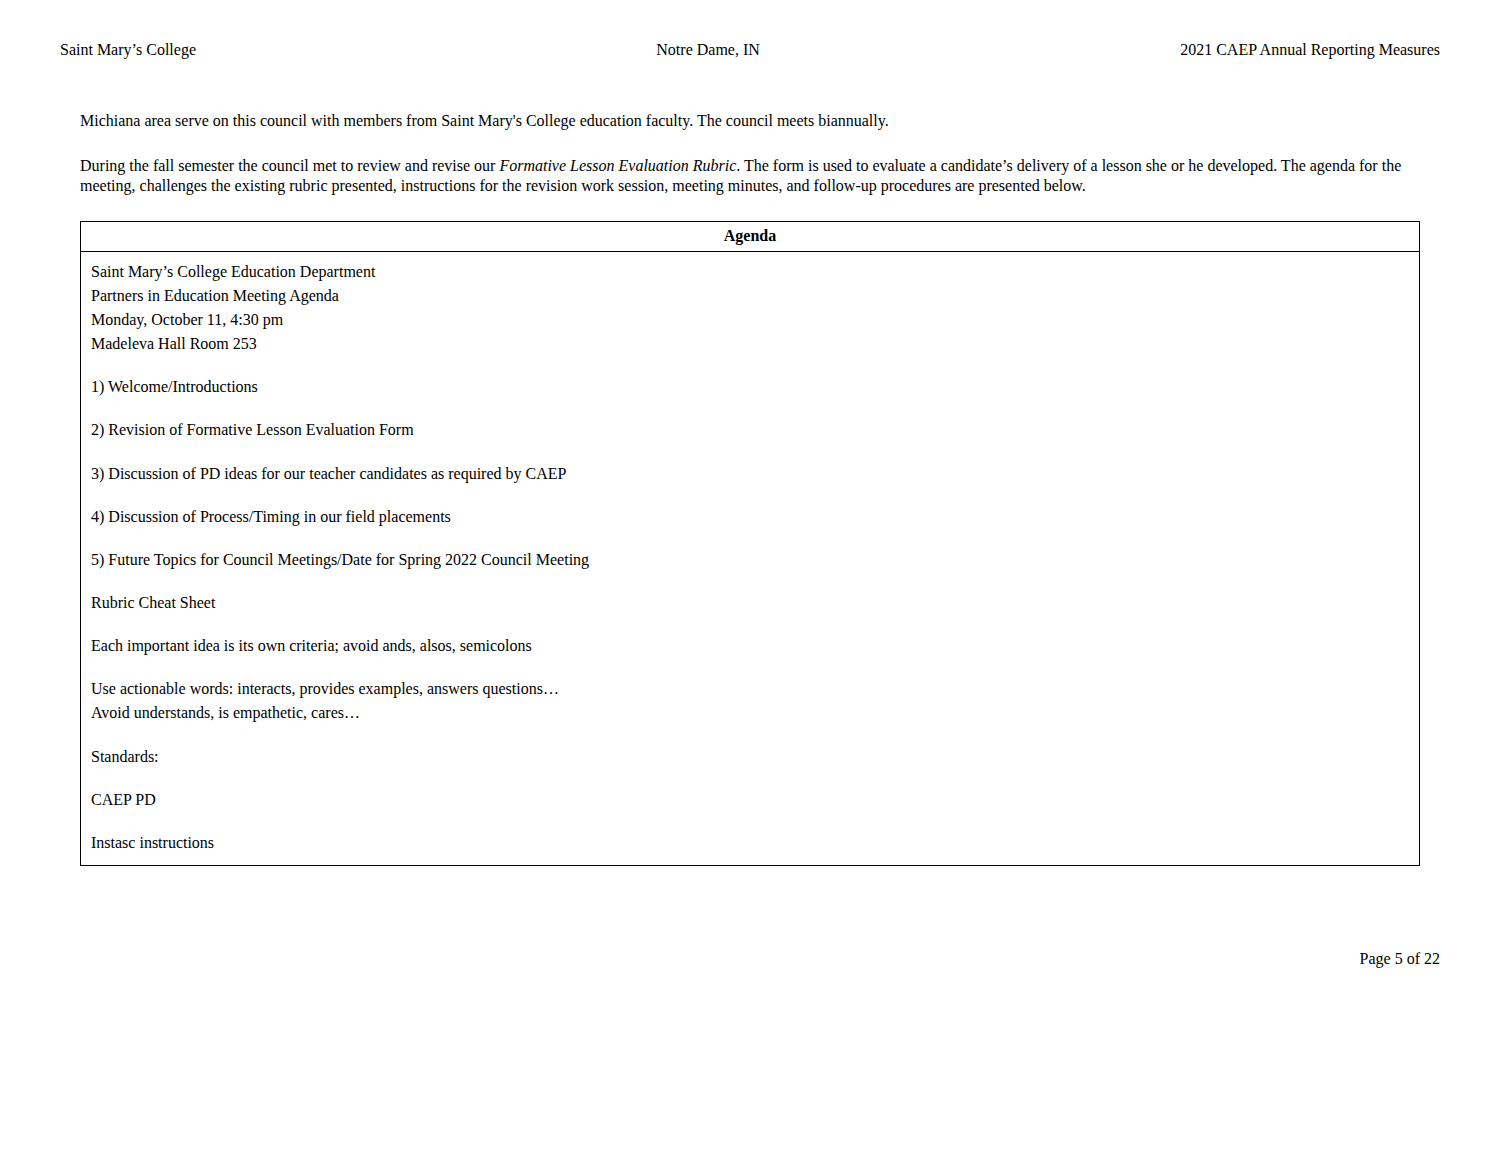Saint Mary’s College
Notre Dame, IN
2021 CAEP Annual Reporting Measures
Michiana area serve on this council with members from Saint Mary's College education faculty. The council meets biannually.
During the fall semester the council met to review and revise our Formative Lesson Evaluation Rubric. The form is used to evaluate a candidate’s delivery of a lesson she or he developed. The agenda for the meeting, challenges the existing rubric presented, instructions for the revision work session, meeting minutes, and follow-up procedures are presented below.
| Agenda |
| --- |
| Saint Mary’s College Education Department Partners in Education Meeting Agenda Monday, October 11, 4:30 pm Madeleva Hall Room 253 1) Welcome/Introductions 2) Revision of Formative Lesson Evaluation Form 3) Discussion of PD ideas for our teacher candidates as required by CAEP 4) Discussion of Process/Timing in our field placements 5) Future Topics for Council Meetings/Date for Spring 2022 Council Meeting Rubric Cheat Sheet Each important idea is its own criteria; avoid ands, alsos, semicolons Use actionable words: interacts, provides examples, answers questions… Avoid understands, is empathetic, cares… Standards: CAEP PD Instasc instructions |
Page 5 of 22